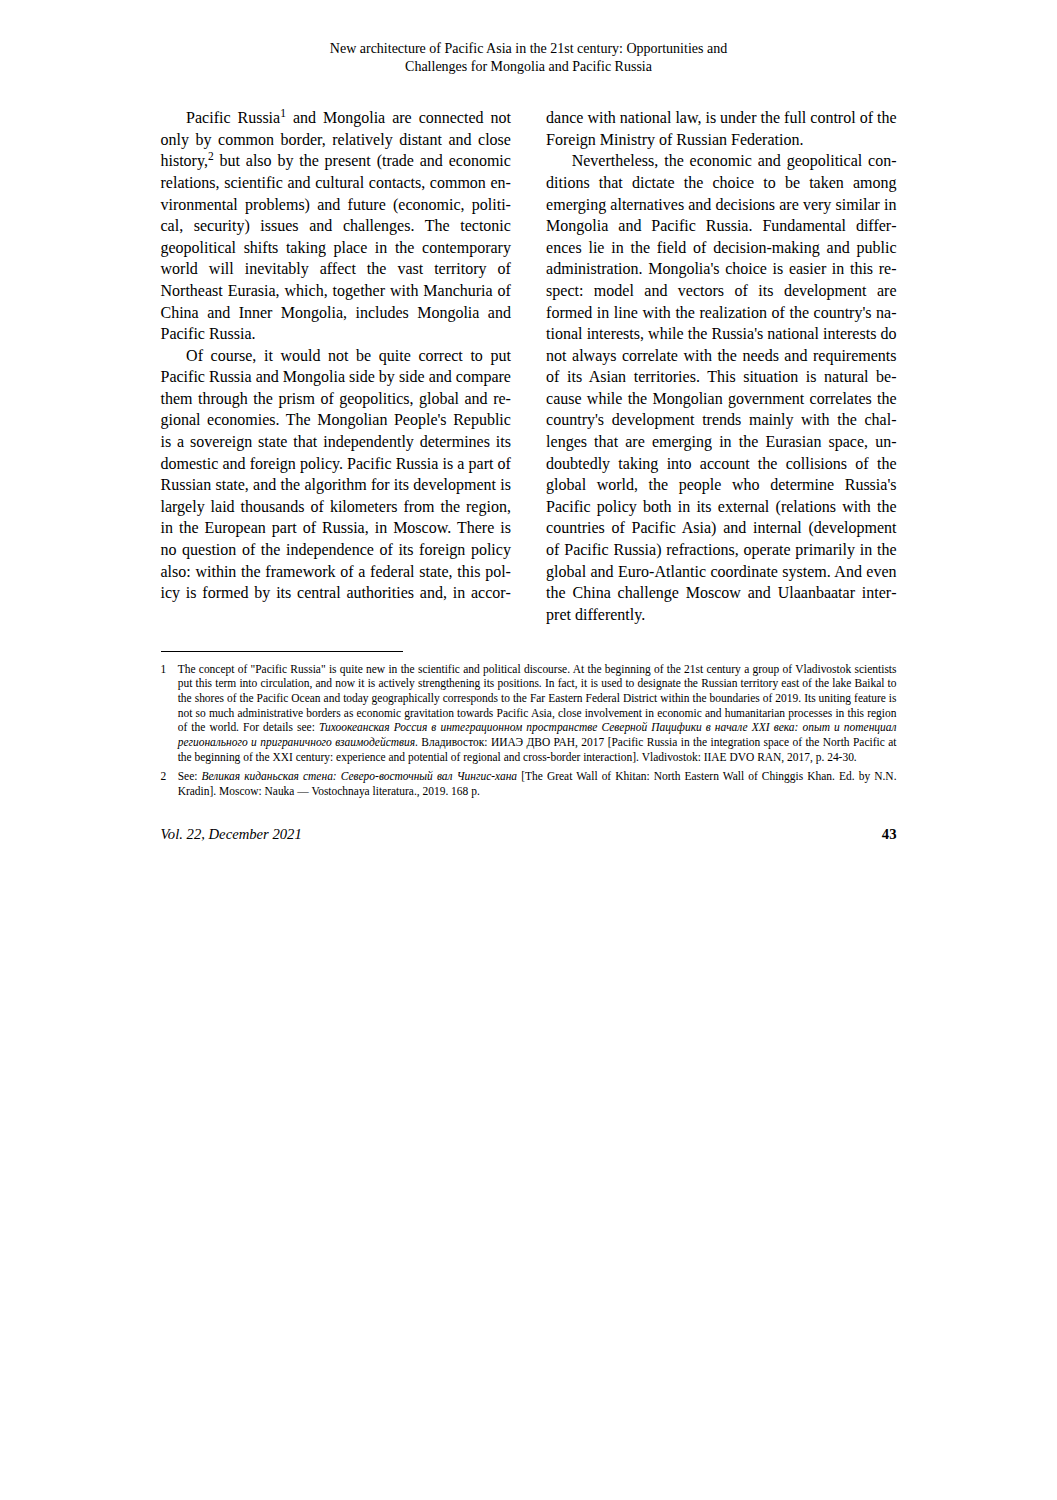New architecture of Pacific Asia in the 21st century: Opportunities and
Challenges for Mongolia and Pacific Russia
Pacific Russia1 and Mongolia are connected not only by common border, relatively distant and close history,2 but also by the present (trade and economic relations, scientific and cultural contacts, common environmental problems) and future (economic, political, security) issues and challenges. The tectonic geopolitical shifts taking place in the contemporary world will inevitably affect the vast territory of Northeast Eurasia, which, together with Manchuria of China and Inner Mongolia, includes Mongolia and Pacific Russia.
Of course, it would not be quite correct to put Pacific Russia and Mongolia side by side and compare them through the prism of geopolitics, global and regional economies. The Mongolian People's Republic is a sovereign state that independently determines its domestic and foreign policy. Pacific Russia is a part of Russian state, and the algorithm for its development is largely laid thousands of kilometers from the region, in the European part of Russia, in Moscow. There is no question of the independence of its foreign policy also: within the framework of a federal state, this policy is formed by its central authorities and, in accordance with national law, is under the full control of the Foreign Ministry of Russian Federation.
Nevertheless, the economic and geopolitical conditions that dictate the choice to be taken among emerging alternatives and decisions are very similar in Mongolia and Pacific Russia. Fundamental differences lie in the field of decision-making and public administration. Mongolia's choice is easier in this respect: model and vectors of its development are formed in line with the realization of the country's national interests, while the Russia's national interests do not always correlate with the needs and requirements of its Asian territories. This situation is natural because while the Mongolian government correlates the country's development trends mainly with the challenges that are emerging in the Eurasian space, undoubtedly taking into account the collisions of the global world, the people who determine Russia's Pacific policy both in its external (relations with the countries of Pacific Asia) and internal (development of Pacific Russia) refractions, operate primarily in the global and Euro-Atlantic coordinate system. And even the China challenge Moscow and Ulaanbaatar interpret differently.
The concept of "Pacific Russia" is quite new in the scientific and political discourse. At the beginning of the 21st century a group of Vladivostok scientists put this term into circulation, and now it is actively strengthening its positions. In fact, it is used to designate the Russian territory east of the lake Baikal to the shores of the Pacific Ocean and today geographically corresponds to the Far Eastern Federal District within the boundaries of 2019. Its uniting feature is not so much administrative borders as economic gravitation towards Pacific Asia, close involvement in economic and humanitarian processes in this region of the world. For details see: Тихоокеанская Россия в интеграционном пространстве Северной Пацифики в начале XXI века: опыт и потенциал регионального и приграничного взаимодействия. Владивосток: ИИАЭ ДВО РАН, 2017 [Pacific Russia in the integration space of the North Pacific at the beginning of the XXI century: experience and potential of regional and cross-border interaction]. Vladivostok: IIAE DVO RAN, 2017, p. 24-30.
See: Великая киданьская стена: Северо-восточный вал Чингис-хана [The Great Wall of Khitan: North Eastern Wall of Chinggis Khan. Ed. by N.N. Kradin]. Moscow: Nauka — Vostochnaya literatura., 2019. 168 p.
Vol. 22, December 2021 43